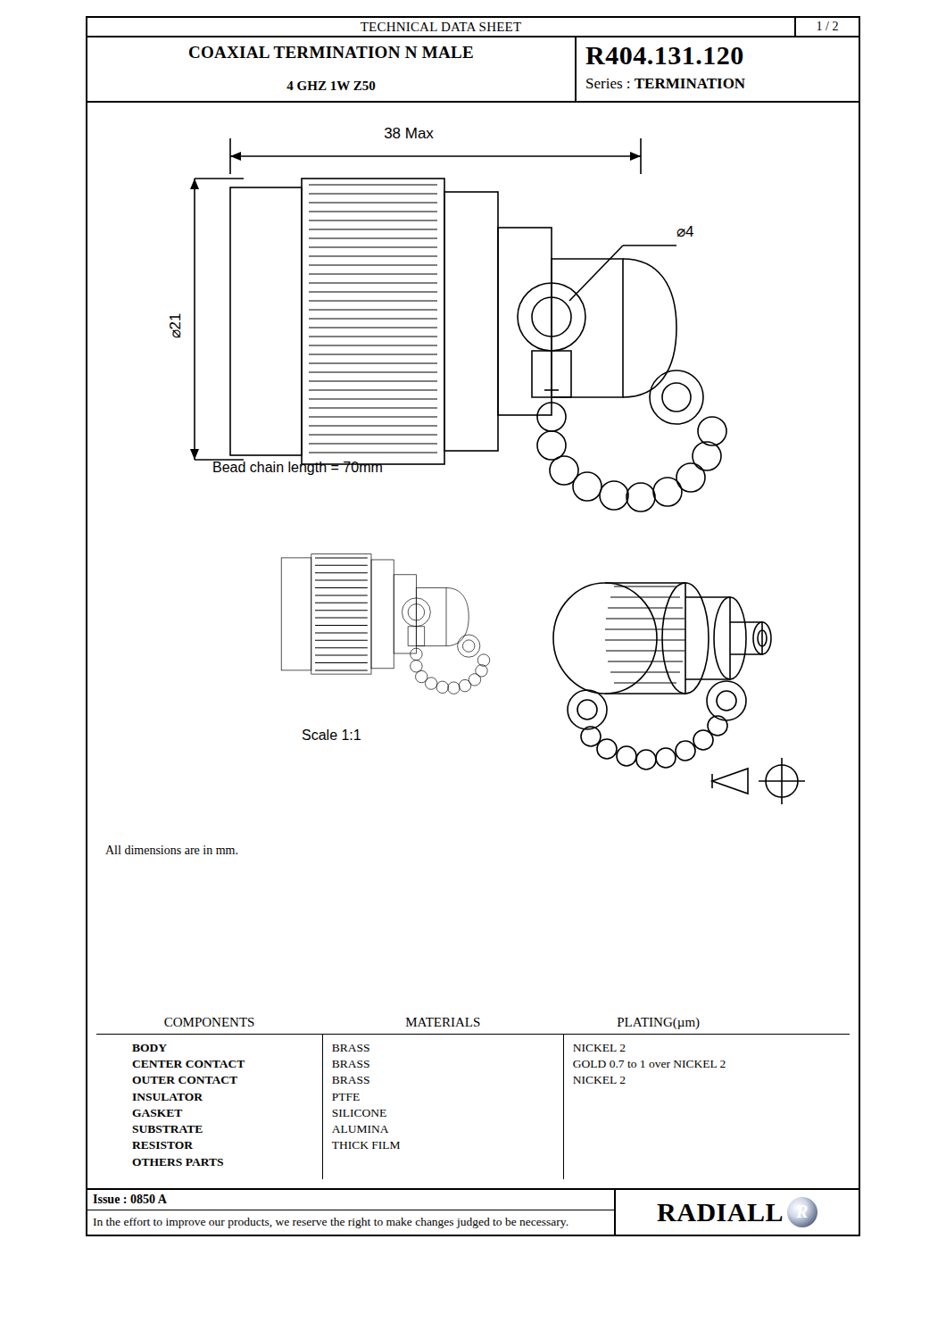TECHNICAL DATA SHEET
1 / 2
COAXIAL TERMINATION N MALE
4 GHZ 1W Z50
R404.131.120
Series : TERMINATION
38 Max ⌀4 ⌀21
Bead chain length = 70mm
Scale 1:1
All dimensions are in mm.
| COMPONENTS | MATERIALS | PLATING(µm) |
| --- | --- | --- |
| BODY CENTER CONTACT OUTER CONTACT INSULATOR GASKET SUBSTRATE RESISTOR OTHERS PARTS | BRASS BRASS BRASS PTFE SILICONE ALUMINA THICK FILM | NICKEL 2 GOLD 0.7 to 1 over NICKEL 2 NICKEL 2 |
Issue : 0850 A
In the effort to improve our products, we reserve the right to make changes judged to be necessary.
RADIALL